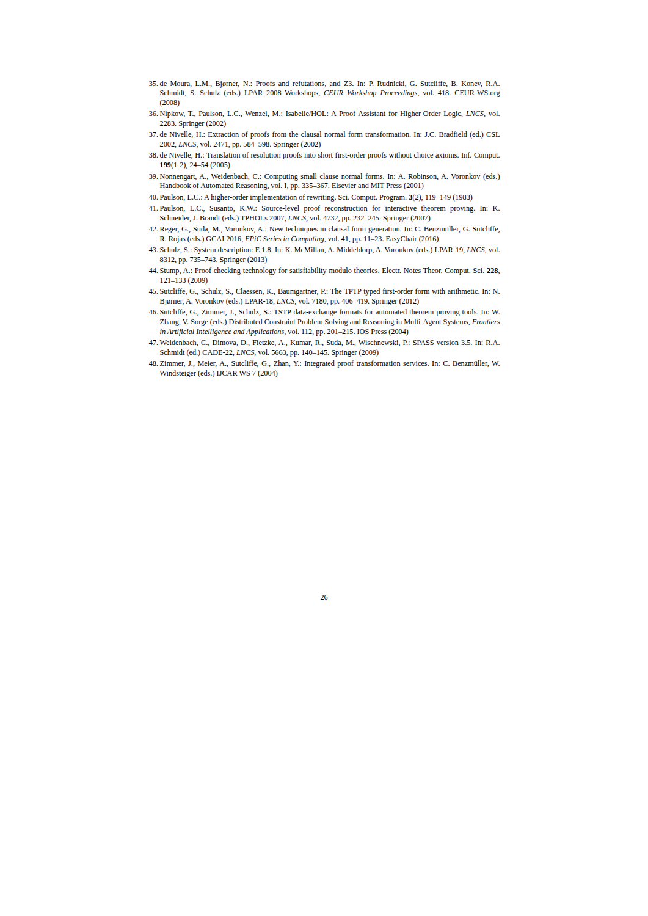de Moura, L.M., Bjørner, N.: Proofs and refutations, and Z3. In: P. Rudnicki, G. Sutcliffe, B. Konev, R.A. Schmidt, S. Schulz (eds.) LPAR 2008 Workshops, CEUR Workshop Proceedings, vol. 418. CEUR-WS.org (2008)
Nipkow, T., Paulson, L.C., Wenzel, M.: Isabelle/HOL: A Proof Assistant for Higher-Order Logic, LNCS, vol. 2283. Springer (2002)
de Nivelle, H.: Extraction of proofs from the clausal normal form transformation. In: J.C. Bradfield (ed.) CSL 2002, LNCS, vol. 2471, pp. 584–598. Springer (2002)
de Nivelle, H.: Translation of resolution proofs into short first-order proofs without choice axioms. Inf. Comput. 199(1-2), 24–54 (2005)
Nonnengart, A., Weidenbach, C.: Computing small clause normal forms. In: A. Robinson, A. Voronkov (eds.) Handbook of Automated Reasoning, vol. I, pp. 335–367. Elsevier and MIT Press (2001)
Paulson, L.C.: A higher-order implementation of rewriting. Sci. Comput. Program. 3(2), 119–149 (1983)
Paulson, L.C., Susanto, K.W.: Source-level proof reconstruction for interactive theorem proving. In: K. Schneider, J. Brandt (eds.) TPHOLs 2007, LNCS, vol. 4732, pp. 232–245. Springer (2007)
Reger, G., Suda, M., Voronkov, A.: New techniques in clausal form generation. In: C. Benzmüller, G. Sutcliffe, R. Rojas (eds.) GCAI 2016, EPiC Series in Computing, vol. 41, pp. 11–23. EasyChair (2016)
Schulz, S.: System description: E 1.8. In: K. McMillan, A. Middeldorp, A. Voronkov (eds.) LPAR-19, LNCS, vol. 8312, pp. 735–743. Springer (2013)
Stump, A.: Proof checking technology for satisfiability modulo theories. Electr. Notes Theor. Comput. Sci. 228, 121–133 (2009)
Sutcliffe, G., Schulz, S., Claessen, K., Baumgartner, P.: The TPTP typed first-order form with arithmetic. In: N. Bjørner, A. Voronkov (eds.) LPAR-18, LNCS, vol. 7180, pp. 406–419. Springer (2012)
Sutcliffe, G., Zimmer, J., Schulz, S.: TSTP data-exchange formats for automated theorem proving tools. In: W. Zhang, V. Sorge (eds.) Distributed Constraint Problem Solving and Reasoning in Multi-Agent Systems, Frontiers in Artificial Intelligence and Applications, vol. 112, pp. 201–215. IOS Press (2004)
Weidenbach, C., Dimova, D., Fietzke, A., Kumar, R., Suda, M., Wischnewski, P.: SPASS version 3.5. In: R.A. Schmidt (ed.) CADE-22, LNCS, vol. 5663, pp. 140–145. Springer (2009)
Zimmer, J., Meier, A., Sutcliffe, G., Zhan, Y.: Integrated proof transformation services. In: C. Benzmüller, W. Windsteiger (eds.) IJCAR WS 7 (2004)
26